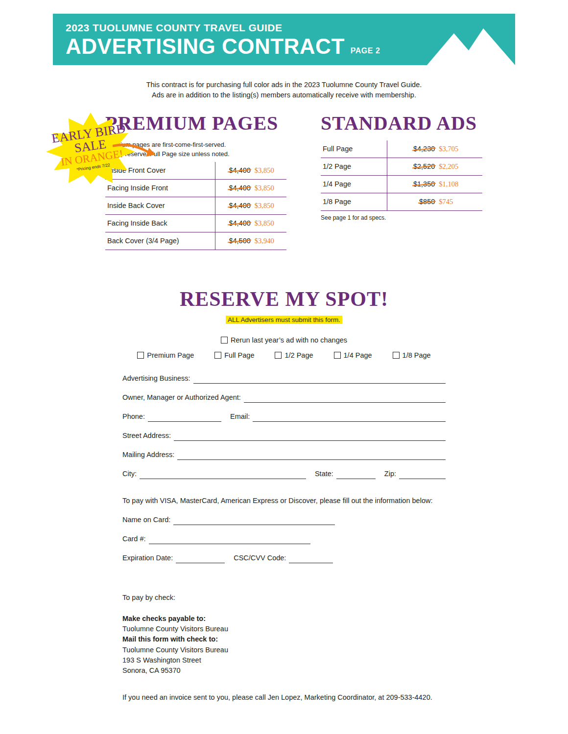2023 Tuolumne County Travel Guide
Advertising Contract PAGE 2
This contract is for purchasing full color ads in the 2023 Tuolumne County Travel Guide.
Ads are in addition to the listing(s) members automatically receive with membership.
EARLY BIRD
SALE
IN ORANGE!
*Pricing ends 7/22
PREMIUM PAGES
Premium pages are first-come-first-served.
Call to reserve. Full Page size unless noted.
| Inside Front Cover | $4,400 | $3,850 |
| Facing Inside Front | $4,400 | $3,850 |
| Inside Back Cover | $4,400 | $3,850 |
| Facing Inside Back | $4,400 | $3,850 |
| Back Cover (3/4 Page) | $4,500 | $3,940 |
STANDARD ADS
| Full Page | $4,230 | $3,705 |
| 1/2 Page | $2,520 | $2,205 |
| 1/4 Page | $1,350 | $1,108 |
| 1/8 Page | $850 | $745 |
See page 1 for ad specs.
RESERVE MY SPOT!
ALL Advertisers must submit this form.
Rerun last year’s ad with no changes
Premium Page Full Page 1/2 Page 1/4 Page 1/8 Page
Advertising Business:
Owner, Manager or Authorized Agent:
Phone: Email:
Street Address:
Mailing Address:
City: State: Zip:
To pay with VISA, MasterCard, American Express or Discover, please fill out the information below:
Name on Card:
Card #:
Expiration Date: CSC/CVV Code:
To pay by check:
Make checks payable to:
Tuolumne County Visitors Bureau
Mail this form with check to:
Tuolumne County Visitors Bureau
193 S Washington Street
Sonora, CA 95370
If you need an invoice sent to you, please call Jen Lopez, Marketing Coordinator, at 209-533-4420.